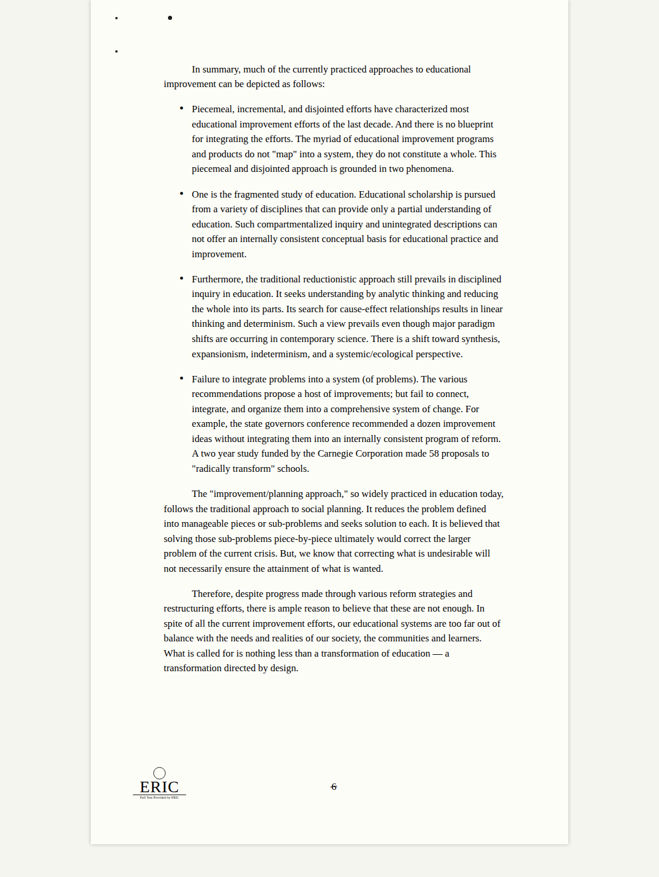In summary, much of the currently practiced approaches to educational improvement can be depicted as follows:
Piecemeal, incremental, and disjointed efforts have characterized most educational improvement efforts of the last decade. And there is no blueprint for integrating the efforts. The myriad of educational improvement programs and products do not "map" into a system, they do not constitute a whole. This piecemeal and disjointed approach is grounded in two phenomena.
One is the fragmented study of education. Educational scholarship is pursued from a variety of disciplines that can provide only a partial understanding of education. Such compartmentalized inquiry and unintegrated descriptions can not offer an internally consistent conceptual basis for educational practice and improvement.
Furthermore, the traditional reductionistic approach still prevails in disciplined inquiry in education. It seeks understanding by analytic thinking and reducing the whole into its parts. Its search for cause-effect relationships results in linear thinking and determinism. Such a view prevails even though major paradigm shifts are occurring in contemporary science. There is a shift toward synthesis, expansionism, indeterminism, and a systemic/ecological perspective.
Failure to integrate problems into a system (of problems). The various recommendations propose a host of improvements; but fail to connect, integrate, and organize them into a comprehensive system of change. For example, the state governors conference recommended a dozen improvement ideas without integrating them into an internally consistent program of reform. A two year study funded by the Carnegie Corporation made 58 proposals to "radically transform" schools.
The "improvement/planning approach," so widely practiced in education today, follows the traditional approach to social planning. It reduces the problem defined into manageable pieces or sub-problems and seeks solution to each. It is believed that solving those sub-problems piece-by-piece ultimately would correct the larger problem of the current crisis. But, we know that correcting what is undesirable will not necessarily ensure the attainment of what is wanted.
Therefore, despite progress made through various reform strategies and restructuring efforts, there is ample reason to believe that these are not enough. In spite of all the current improvement efforts, our educational systems are too far out of balance with the needs and realities of our society, the communities and learners. What is called for is nothing less than a transformation of education — a transformation directed by design.
ERIC
Full Text Provided by ERIC
6